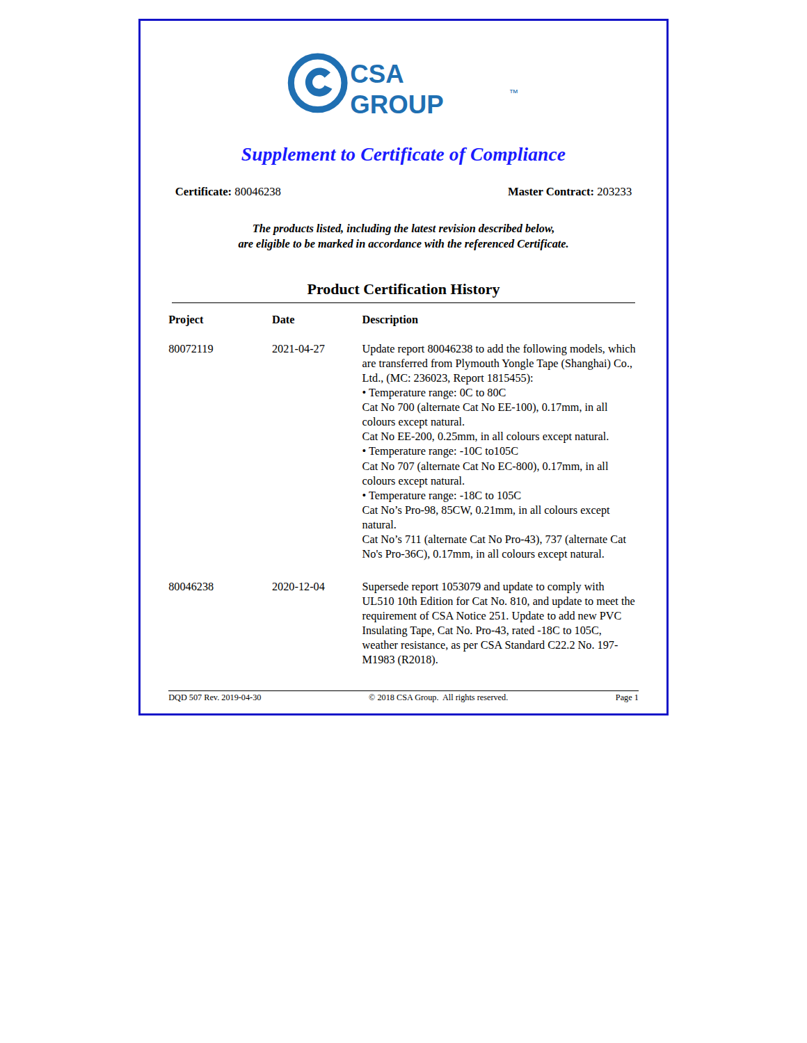Supplement to Certificate of Compliance
Certificate: 80046238
Master Contract: 203233
The products listed, including the latest revision described below,
are eligible to be marked in accordance with the referenced Certificate.
Product Certification History
| Project | Date | Description |
| --- | --- | --- |
| 80072119 | 2021-04-27 | Update report 80046238 to add the following models, which are transferred from Plymouth Yongle Tape (Shanghai) Co., Ltd., (MC: 236023, Report 1815455): • Temperature range: 0C to 80C Cat No 700 (alternate Cat No EE-100), 0.17mm, in all colours except natural. Cat No EE-200, 0.25mm, in all colours except natural. • Temperature range: -10C to105C Cat No 707 (alternate Cat No EC-800), 0.17mm, in all colours except natural. • Temperature range: -18C to 105C Cat No’s Pro-98, 85CW, 0.21mm, in all colours except natural. Cat No’s 711 (alternate Cat No Pro-43), 737 (alternate Cat No's Pro-36C), 0.17mm, in all colours except natural. |
| 80046238 | 2020-12-04 | Supersede report 1053079 and update to comply with UL510 10th Edition for Cat No. 810, and update to meet the requirement of CSA Notice 251. Update to add new PVC Insulating Tape, Cat No. Pro-43, rated -18C to 105C, weather resistance, as per CSA Standard C22.2 No. 197-M1983 (R2018). |
DQD 507 Rev. 2019-04-30
© 2018 CSA Group. All rights reserved.
Page 1